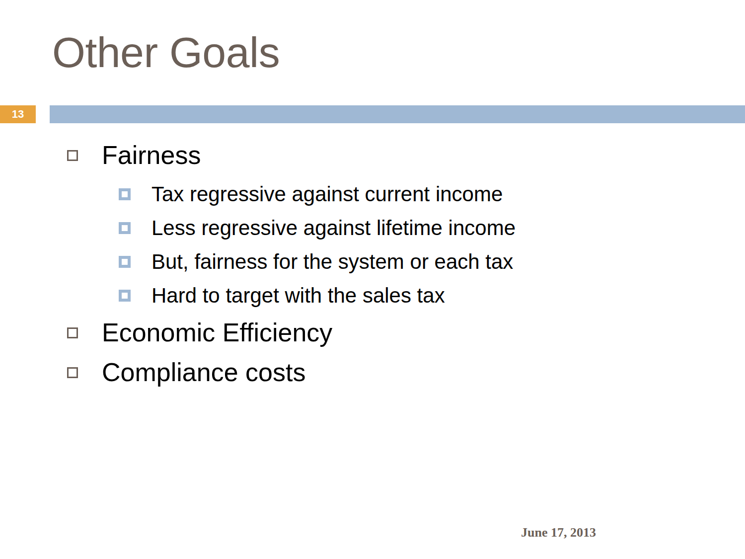Other Goals
13
Fairness
Tax regressive against current income
Less regressive against lifetime income
But, fairness for the system or each tax
Hard to target with the sales tax
Economic Efficiency
Compliance costs
June 17, 2013